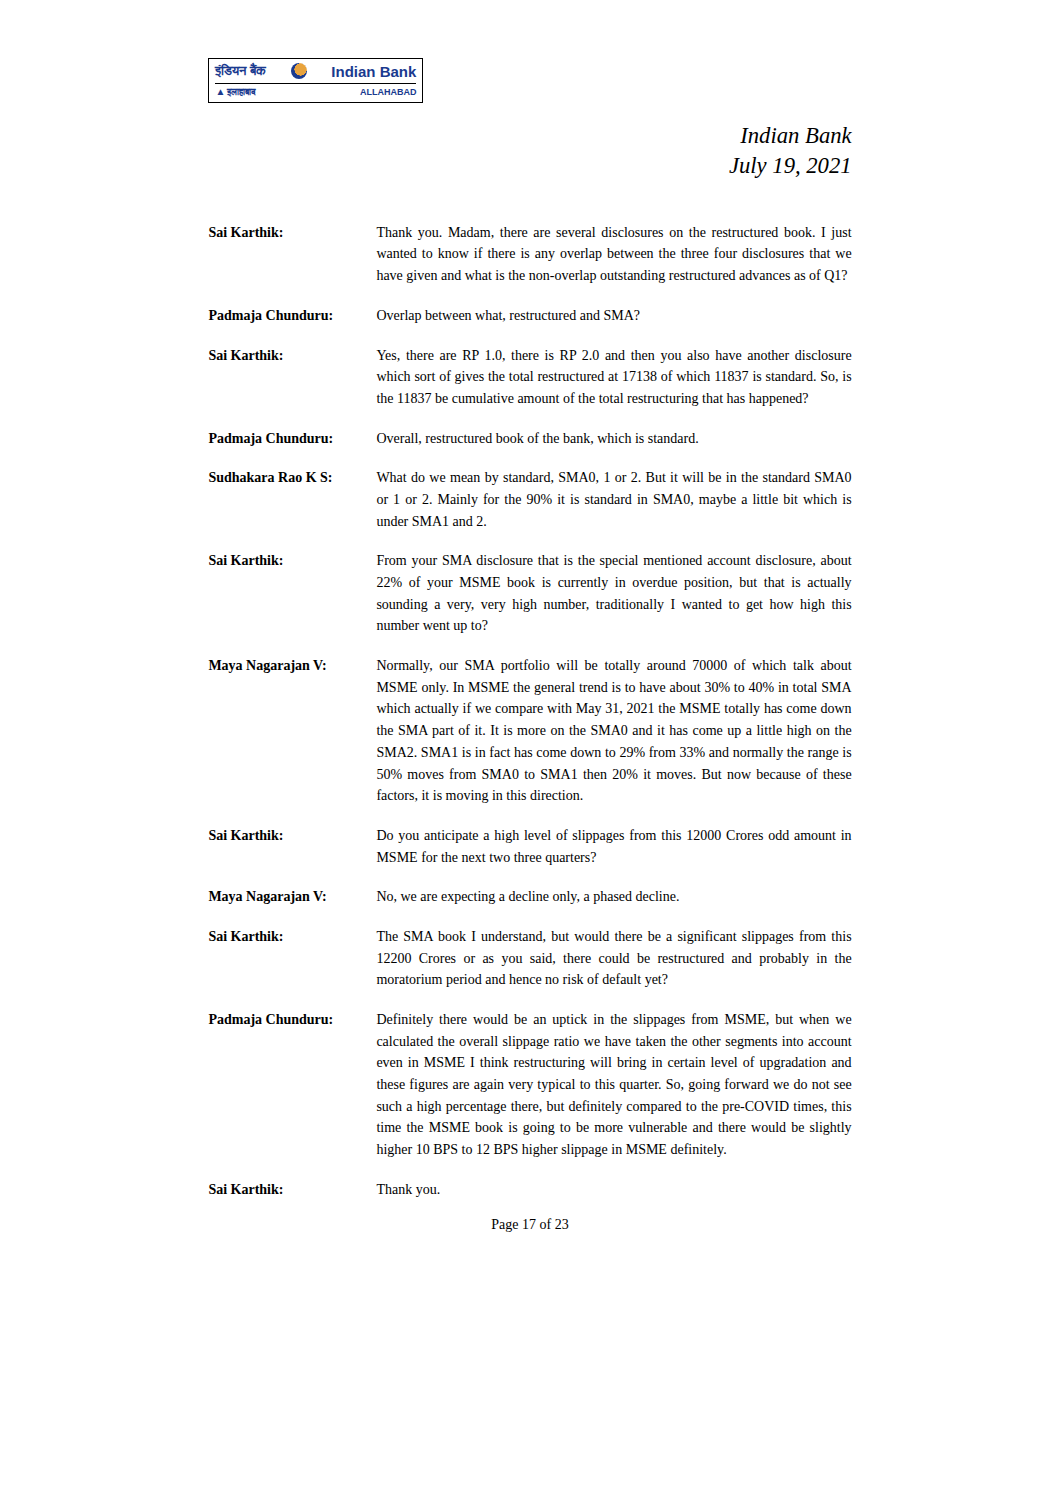इंडियन बैंक Indian Bank
▲इलाहाबाद ALLAHABAD
Indian Bank
July 19, 2021
Sai Karthik:
Thank you. Madam, there are several disclosures on the restructured book. I just wanted to know if there is any overlap between the three four disclosures that we have given and what is the non-overlap outstanding restructured advances as of Q1?
Padmaja Chunduru:
Overlap between what, restructured and SMA?
Sai Karthik:
Yes, there are RP 1.0, there is RP 2.0 and then you also have another disclosure which sort of gives the total restructured at 17138 of which 11837 is standard. So, is the 11837 be cumulative amount of the total restructuring that has happened?
Padmaja Chunduru:
Overall, restructured book of the bank, which is standard.
Sudhakara Rao K S:
What do we mean by standard, SMA0, 1 or 2. But it will be in the standard SMA0 or 1 or 2. Mainly for the 90% it is standard in SMA0, maybe a little bit which is under SMA1 and 2.
Sai Karthik:
From your SMA disclosure that is the special mentioned account disclosure, about 22% of your MSME book is currently in overdue position, but that is actually sounding a very, very high number, traditionally I wanted to get how high this number went up to?
Maya Nagarajan V:
Normally, our SMA portfolio will be totally around 70000 of which talk about MSME only. In MSME the general trend is to have about 30% to 40% in total SMA which actually if we compare with May 31, 2021 the MSME totally has come down the SMA part of it. It is more on the SMA0 and it has come up a little high on the SMA2. SMA1 is in fact has come down to 29% from 33% and normally the range is 50% moves from SMA0 to SMA1 then 20% it moves. But now because of these factors, it is moving in this direction.
Sai Karthik:
Do you anticipate a high level of slippages from this 12000 Crores odd amount in MSME for the next two three quarters?
Maya Nagarajan V:
No, we are expecting a decline only, a phased decline.
Sai Karthik:
The SMA book I understand, but would there be a significant slippages from this 12200 Crores or as you said, there could be restructured and probably in the moratorium period and hence no risk of default yet?
Padmaja Chunduru:
Definitely there would be an uptick in the slippages from MSME, but when we calculated the overall slippage ratio we have taken the other segments into account even in MSME I think restructuring will bring in certain level of upgradation and these figures are again very typical to this quarter. So, going forward we do not see such a high percentage there, but definitely compared to the pre-COVID times, this time the MSME book is going to be more vulnerable and there would be slightly higher 10 BPS to 12 BPS higher slippage in MSME definitely.
Sai Karthik:
Thank you.
Page 17 of 23